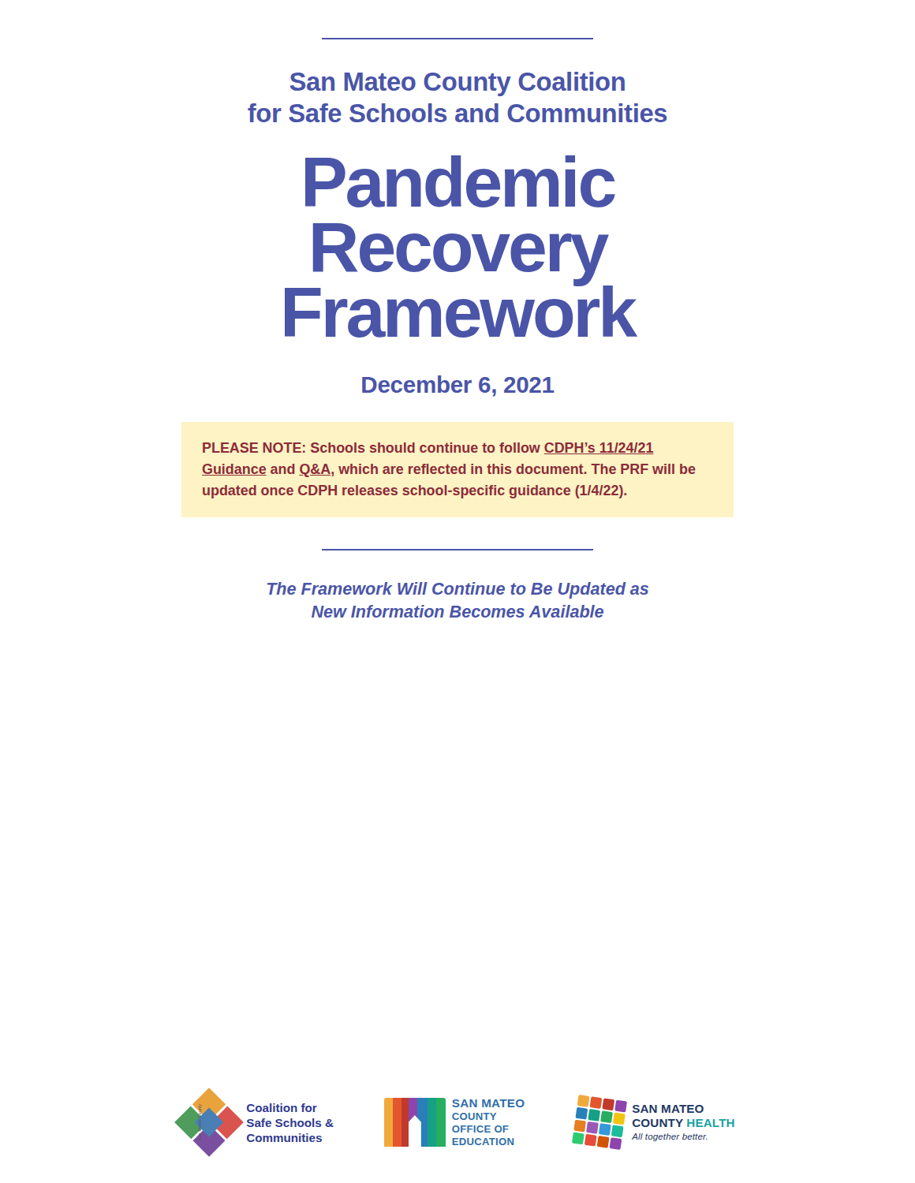San Mateo County Coalition
for Safe Schools and Communities
Pandemic Recovery Framework
December 6, 2021
PLEASE NOTE: Schools should continue to follow CDPH’s 11/24/21 Guidance and Q&A, which are reflected in this document. The PRF will be updated once CDPH releases school-specific guidance (1/4/22).
The Framework Will Continue to Be Updated as
New Information Becomes Available
San Mateo County
Coalition for
Safe Schools &
Communities
SAN MATEO COUNTY
OFFICE OF
EDUCATION
SAN MATEO
COUNTY HEALTH All together better.